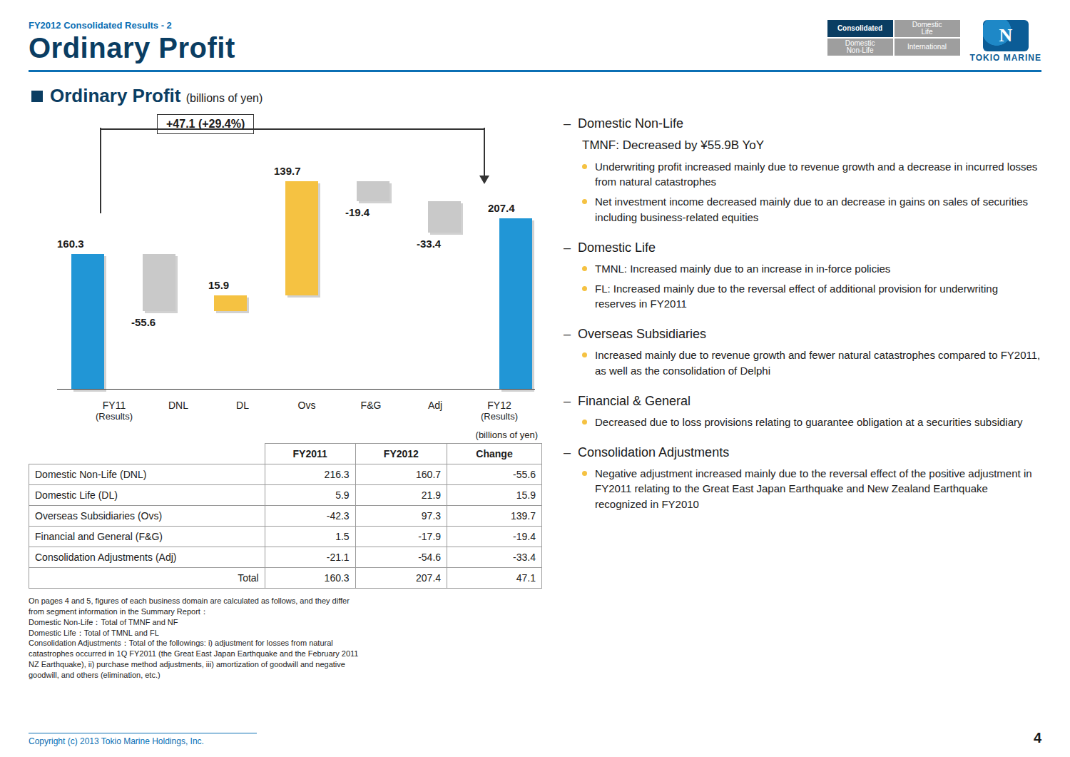FY2012 Consolidated Results - 2
Ordinary Profit
Consolidated
Domestic
Life
Domestic
Non-Life
International
TOKIO MARINE
Ordinary Profit (billions of yen)
+47.1 (+29.4%)
160.3
-55.6
15.9
139.7
-19.4
-33.4
207.4
FY11(Results) DNL DL Ovs F&G Adj FY12(Results)
(billions of yen)
| | FY2011 | FY2012 | Change |
| --- | --- | --- | --- |
| Domestic Non-Life (DNL) | 216.3 | 160.7 | -55.6 |
| Domestic Life (DL) | 5.9 | 21.9 | 15.9 |
| Overseas Subsidiaries (Ovs) | -42.3 | 97.3 | 139.7 |
| Financial and General (F&G) | 1.5 | -17.9 | -19.4 |
| Consolidation Adjustments (Adj) | -21.1 | -54.6 | -33.4 |
| Total | 160.3 | 207.4 | 47.1 |
On pages 4 and 5, figures of each business domain are calculated as follows, and they differ
from segment information in the Summary Report：
Domestic Non-Life：Total of TMNF and NF
Domestic Life：Total of TMNL and FL
Consolidation Adjustments：Total of the followings: i) adjustment for losses from natural
catastrophes occurred in 1Q FY2011 (the Great East Japan Earthquake and the February 2011
NZ Earthquake), ii) purchase method adjustments, iii) amortization of goodwill and negative
goodwill, and others (elimination, etc.)
Domestic Non-Life
TMNF: Decreased by ¥55.9B YoY
Underwriting profit increased mainly due to revenue growth and a decrease in incurred losses from natural catastrophes
Net investment income decreased mainly due to an decrease in gains on sales of securities including business-related equities
Domestic Life
TMNL: Increased mainly due to an increase in in-force policies
FL: Increased mainly due to the reversal effect of additional provision for underwriting reserves in FY2011
Overseas Subsidiaries
Increased mainly due to revenue growth and fewer natural catastrophes compared to FY2011, as well as the consolidation of Delphi
Financial & General
Decreased due to loss provisions relating to guarantee obligation at a securities subsidiary
Consolidation Adjustments
Negative adjustment increased mainly due to the reversal effect of the positive adjustment in FY2011 relating to the Great East Japan Earthquake and New Zealand Earthquake recognized in FY2010
Copyright (c) 2013 Tokio Marine Holdings, Inc.
4